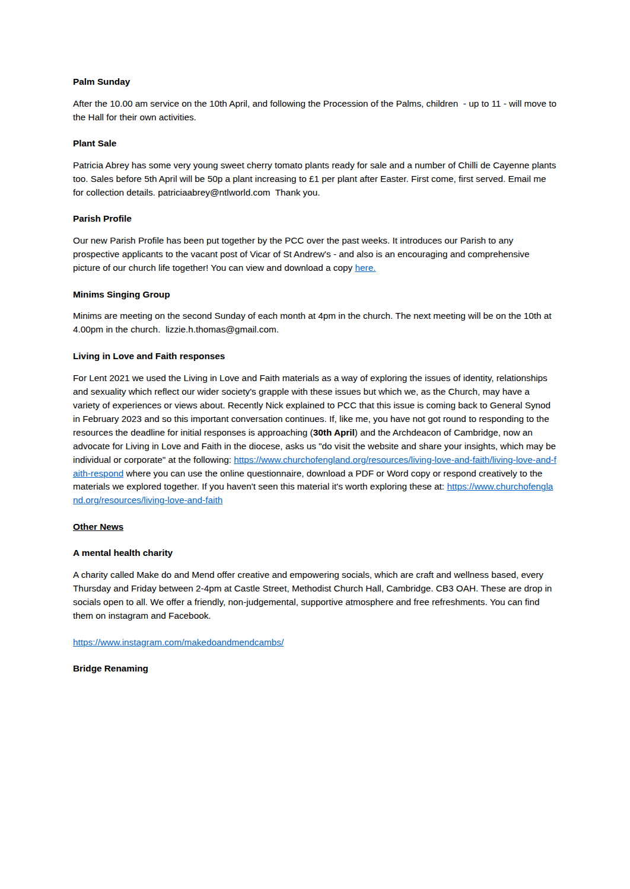Palm Sunday
After the 10.00 am service on the 10th April, and following the Procession of the Palms, children - up to 11 - will move to the Hall for their own activities.
Plant Sale
Patricia Abrey has some very young sweet cherry tomato plants ready for sale and a number of Chilli de Cayenne plants too. Sales before 5th April will be 50p a plant increasing to £1 per plant after Easter. First come, first served. Email me for collection details. patriciaabrey@ntlworld.com Thank you.
Parish Profile
Our new Parish Profile has been put together by the PCC over the past weeks. It introduces our Parish to any prospective applicants to the vacant post of Vicar of St Andrew's - and also is an encouraging and comprehensive picture of our church life together! You can view and download a copy here.
Minims Singing Group
Minims are meeting on the second Sunday of each month at 4pm in the church. The next meeting will be on the 10th at 4.00pm in the church. lizzie.h.thomas@gmail.com.
Living in Love and Faith responses
For Lent 2021 we used the Living in Love and Faith materials as a way of exploring the issues of identity, relationships and sexuality which reflect our wider society's grapple with these issues but which we, as the Church, may have a variety of experiences or views about. Recently Nick explained to PCC that this issue is coming back to General Synod in February 2023 and so this important conversation continues. If, like me, you have not got round to responding to the resources the deadline for initial responses is approaching (30th April) and the Archdeacon of Cambridge, now an advocate for Living in Love and Faith in the diocese, asks us "do visit the website and share your insights, which may be individual or corporate" at the following: https://www.churchofengland.org/resources/living-love-and-faith/living-love-and-faith-respond where you can use the online questionnaire, download a PDF or Word copy or respond creatively to the materials we explored together. If you haven't seen this material it's worth exploring these at: https://www.churchofengland.org/resources/living-love-and-faith
Other News
A mental health charity
A charity called Make do and Mend offer creative and empowering socials, which are craft and wellness based, every Thursday and Friday between 2-4pm at Castle Street, Methodist Church Hall, Cambridge. CB3 OAH. These are drop in socials open to all. We offer a friendly, non-judgemental, supportive atmosphere and free refreshments. You can find them on instagram and Facebook.
https://www.instagram.com/makedoandmendcambs/
Bridge Renaming